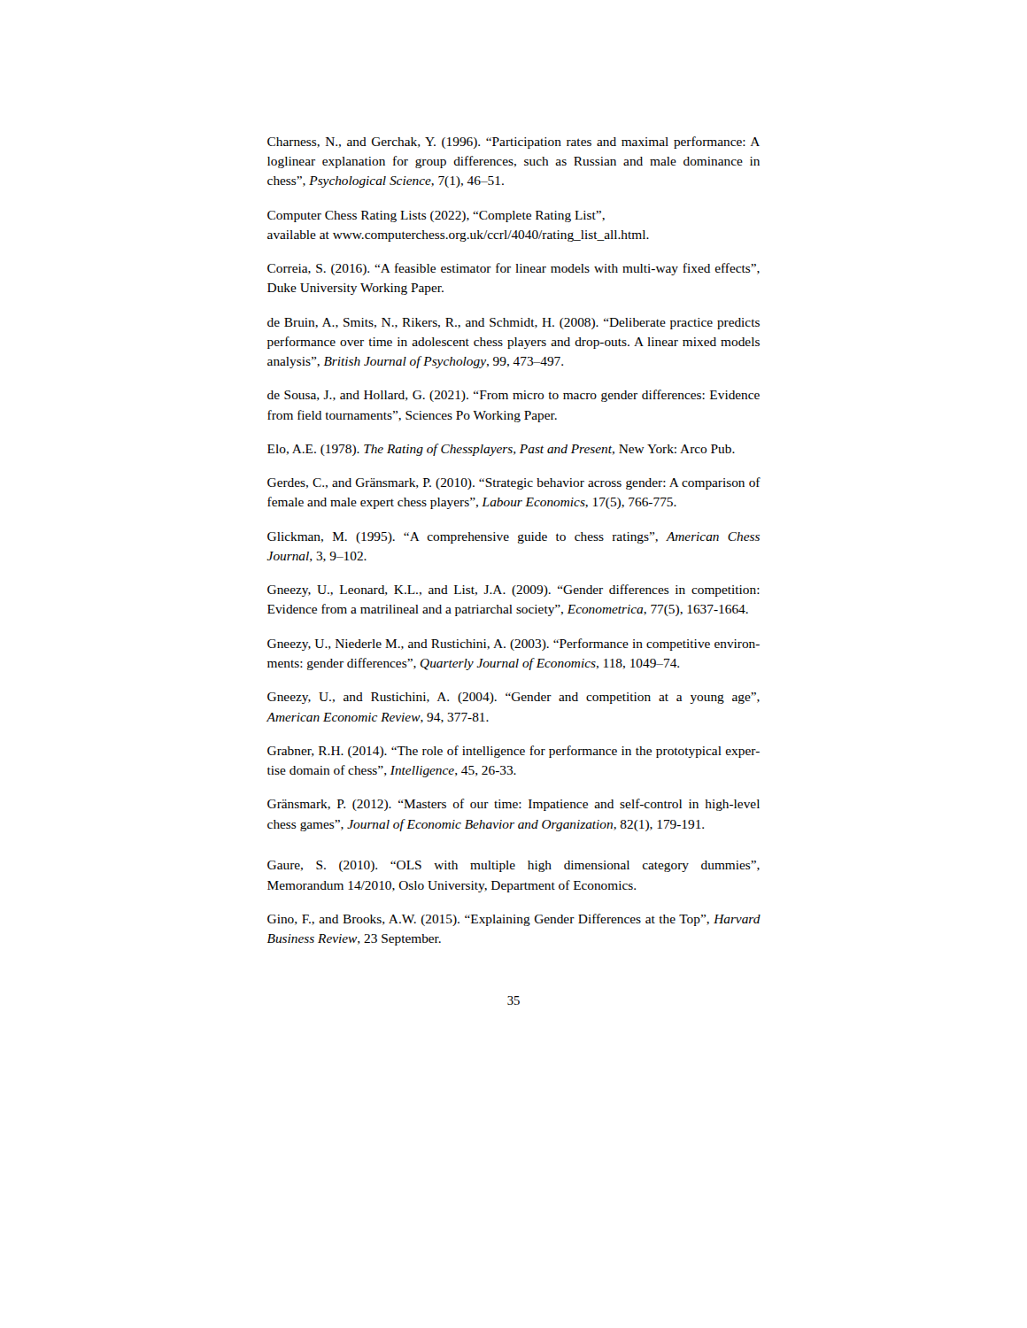Charness, N., and Gerchak, Y. (1996). “Participation rates and maximal performance: A loglinear explanation for group differences, such as Russian and male dominance in chess”, Psychological Science, 7(1), 46–51.
Computer Chess Rating Lists (2022), “Complete Rating List”,
available at www.computerchess.org.uk/ccrl/4040/rating_list_all.html.
Correia, S. (2016). “A feasible estimator for linear models with multi-way fixed effects”, Duke University Working Paper.
de Bruin, A., Smits, N., Rikers, R., and Schmidt, H. (2008). “Deliberate practice predicts performance over time in adolescent chess players and drop-outs. A linear mixed models analysis”, British Journal of Psychology, 99, 473–497.
de Sousa, J., and Hollard, G. (2021). “From micro to macro gender differences: Evidence from field tournaments”, Sciences Po Working Paper.
Elo, A.E. (1978). The Rating of Chessplayers, Past and Present, New York: Arco Pub.
Gerdes, C., and Gränsmark, P. (2010). “Strategic behavior across gender: A comparison of female and male expert chess players”, Labour Economics, 17(5), 766-775.
Glickman, M. (1995). “A comprehensive guide to chess ratings”, American Chess Journal, 3, 9–102.
Gneezy, U., Leonard, K.L., and List, J.A. (2009). “Gender differences in competition: Evidence from a matrilineal and a patriarchal society”, Econometrica, 77(5), 1637-1664.
Gneezy, U., Niederle M., and Rustichini, A. (2003). “Performance in competitive environments: gender differences”, Quarterly Journal of Economics, 118, 1049–74.
Gneezy, U., and Rustichini, A. (2004). “Gender and competition at a young age”, American Economic Review, 94, 377-81.
Grabner, R.H. (2014). “The role of intelligence for performance in the prototypical expertise domain of chess”, Intelligence, 45, 26-33.
Gränsmark, P. (2012). “Masters of our time: Impatience and self-control in high-level chess games”, Journal of Economic Behavior and Organization, 82(1), 179-191.
Gaure, S. (2010). “OLS with multiple high dimensional category dummies”, Memorandum 14/2010, Oslo University, Department of Economics.
Gino, F., and Brooks, A.W. (2015). “Explaining Gender Differences at the Top”, Harvard Business Review, 23 September.
35